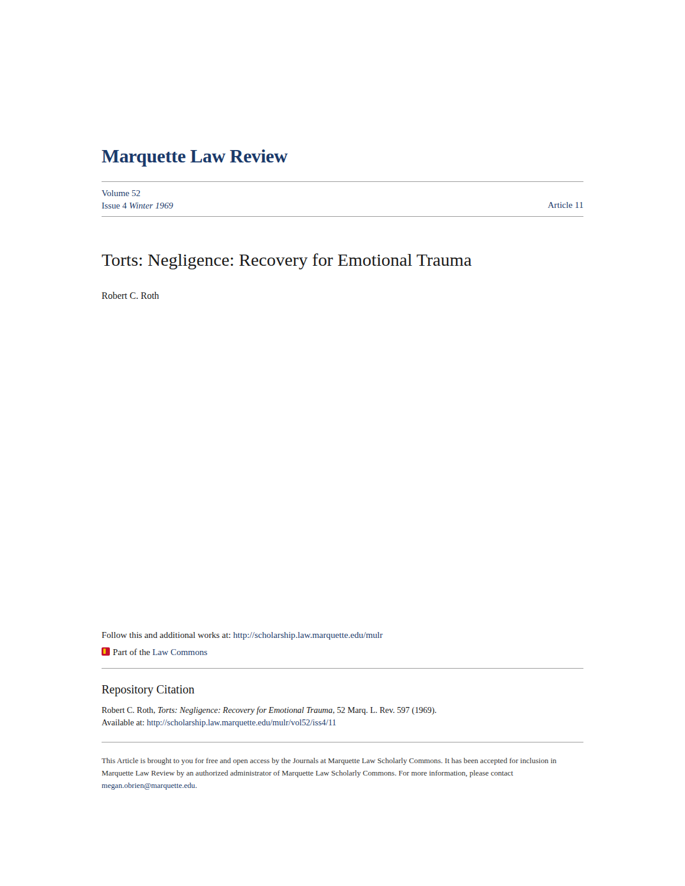Marquette Law Review
Volume 52 Issue 4 Winter 1969
Article 11
Torts: Negligence: Recovery for Emotional Trauma
Robert C. Roth
Follow this and additional works at: http://scholarship.law.marquette.edu/mulr
Part of the Law Commons
Repository Citation
Robert C. Roth, Torts: Negligence: Recovery for Emotional Trauma, 52 Marq. L. Rev. 597 (1969).
Available at: http://scholarship.law.marquette.edu/mulr/vol52/iss4/11
This Article is brought to you for free and open access by the Journals at Marquette Law Scholarly Commons. It has been accepted for inclusion in Marquette Law Review by an authorized administrator of Marquette Law Scholarly Commons. For more information, please contact megan.obrien@marquette.edu.